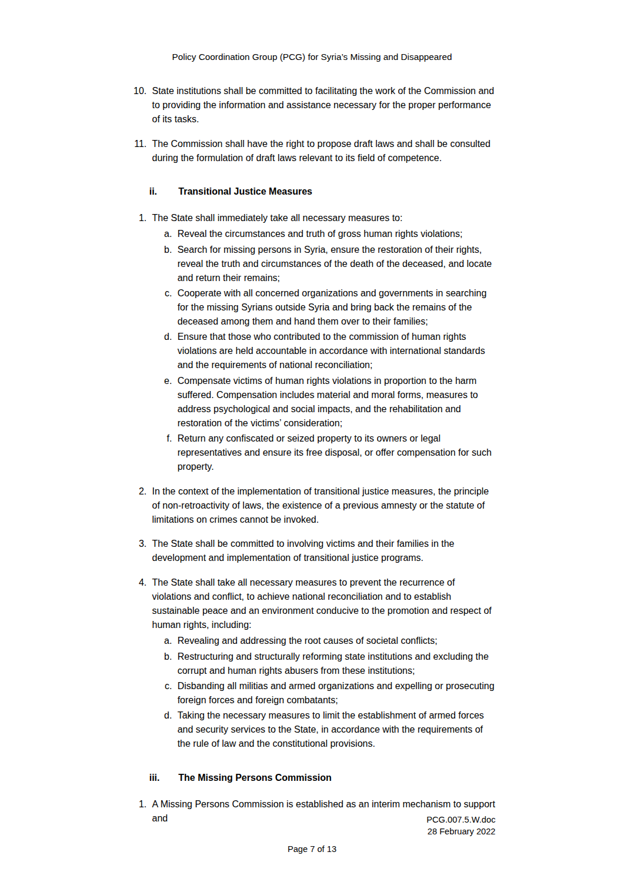Policy Coordination Group (PCG) for Syria’s Missing and Disappeared
State institutions shall be committed to facilitating the work of the Commission and to providing the information and assistance necessary for the proper performance of its tasks.
The Commission shall have the right to propose draft laws and shall be consulted during the formulation of draft laws relevant to its field of competence.
ii. Transitional Justice Measures
The State shall immediately take all necessary measures to:
Reveal the circumstances and truth of gross human rights violations;
Search for missing persons in Syria, ensure the restoration of their rights, reveal the truth and circumstances of the death of the deceased, and locate and return their remains;
Cooperate with all concerned organizations and governments in searching for the missing Syrians outside Syria and bring back the remains of the deceased among them and hand them over to their families;
Ensure that those who contributed to the commission of human rights violations are held accountable in accordance with international standards and the requirements of national reconciliation;
Compensate victims of human rights violations in proportion to the harm suffered. Compensation includes material and moral forms, measures to address psychological and social impacts, and the rehabilitation and restoration of the victims’ consideration;
Return any confiscated or seized property to its owners or legal representatives and ensure its free disposal, or offer compensation for such property.
In the context of the implementation of transitional justice measures, the principle of non-retroactivity of laws, the existence of a previous amnesty or the statute of limitations on crimes cannot be invoked.
The State shall be committed to involving victims and their families in the development and implementation of transitional justice programs.
The State shall take all necessary measures to prevent the recurrence of violations and conflict, to achieve national reconciliation and to establish sustainable peace and an environment conducive to the promotion and respect of human rights, including:
Revealing and addressing the root causes of societal conflicts;
Restructuring and structurally reforming state institutions and excluding the corrupt and human rights abusers from these institutions;
Disbanding all militias and armed organizations and expelling or prosecuting foreign forces and foreign combatants;
Taking the necessary measures to limit the establishment of armed forces and security services to the State, in accordance with the requirements of the rule of law and the constitutional provisions.
iii. The Missing Persons Commission
A Missing Persons Commission is established as an interim mechanism to support and
PCG.007.5.W.doc
28 February 2022
Page 7 of 13